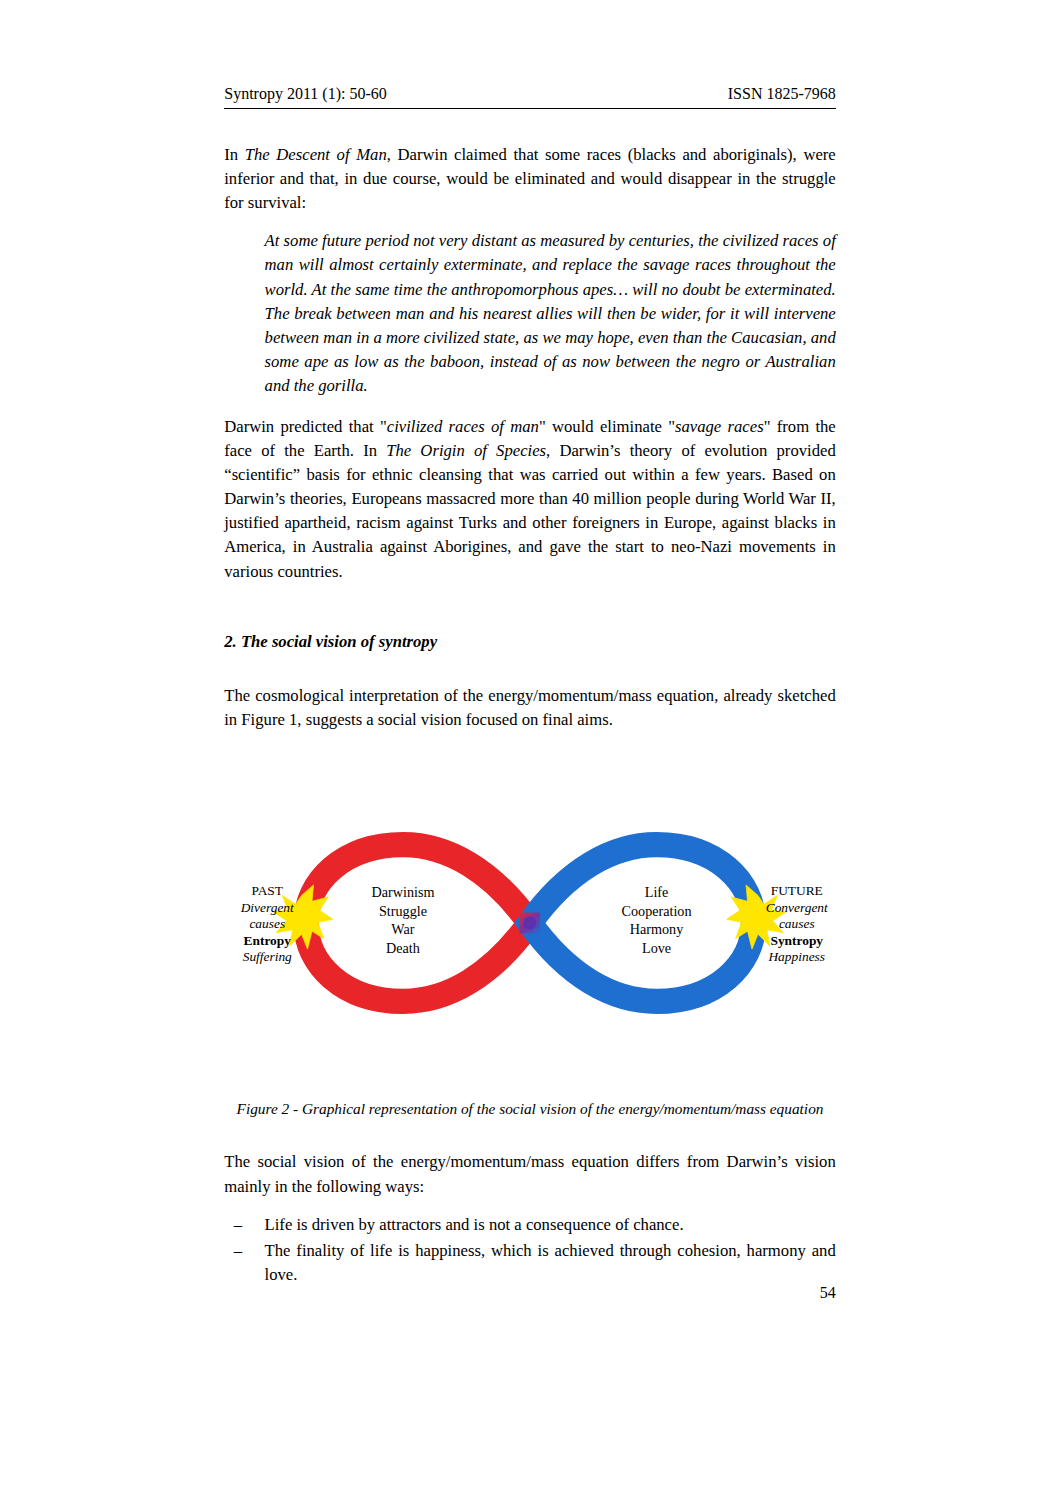Syntropy 2011 (1): 50-60 ISSN 1825-7968
In The Descent of Man, Darwin claimed that some races (blacks and aboriginals), were inferior and that, in due course, would be eliminated and would disappear in the struggle for survival:
At some future period not very distant as measured by centuries, the civilized races of man will almost certainly exterminate, and replace the savage races throughout the world. At the same time the anthropomorphous apes… will no doubt be exterminated. The break between man and his nearest allies will then be wider, for it will intervene between man in a more civilized state, as we may hope, even than the Caucasian, and some ape as low as the baboon, instead of as now between the negro or Australian and the gorilla.
Darwin predicted that "civilized races of man" would eliminate "savage races" from the face of the Earth. In The Origin of Species, Darwin’s theory of evolution provided “scientific” basis for ethnic cleansing that was carried out within a few years. Based on Darwin’s theories, Europeans massacred more than 40 million people during World War II, justified apartheid, racism against Turks and other foreigners in Europe, against blacks in America, in Australia against Aborigines, and gave the start to neo-Nazi movements in various countries.
2. The social vision of syntropy
The cosmological interpretation of the energy/momentum/mass equation, already sketched in Figure 1, suggests a social vision focused on final aims.
Darwinism Struggle War Death Life Cooperation Harmony Love PAST Divergent causes Entropy Suffering FUTURE Convergent causes Syntropy Happiness
Figure 2 - Graphical representation of the social vision of the energy/momentum/mass equation
The social vision of the energy/momentum/mass equation differs from Darwin’s vision mainly in the following ways:
Life is driven by attractors and is not a consequence of chance.
The finality of life is happiness, which is achieved through cohesion, harmony and love.
54